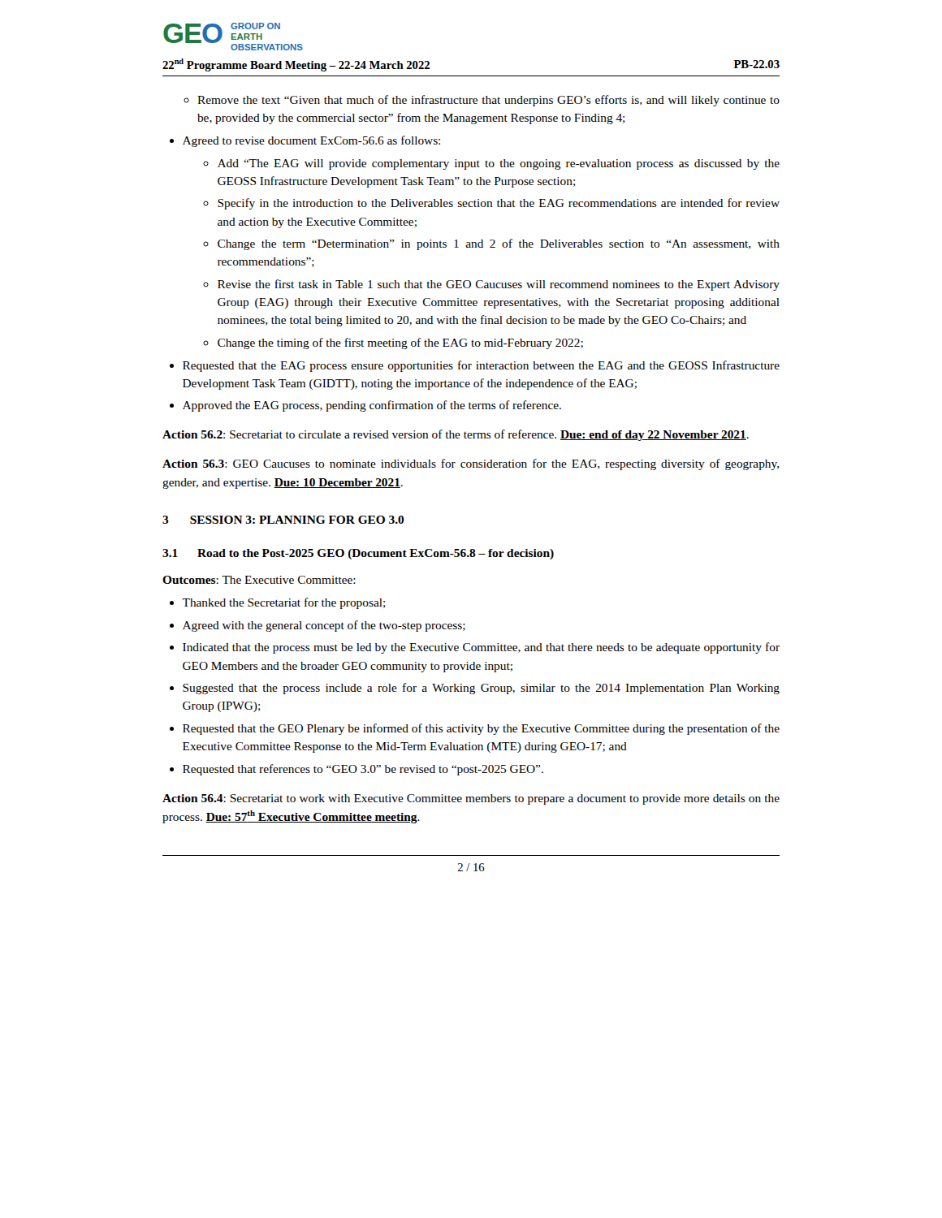GEO
GROUP ON
EARTH
OBSERVATIONS
22nd Programme Board Meeting – 22-24 March 2022 PB-22.03
Remove the text “Given that much of the infrastructure that underpins GEO’s efforts is, and will likely continue to be, provided by the commercial sector” from the Management Response to Finding 4;
Agreed to revise document ExCom-56.6 as follows:
Add “The EAG will provide complementary input to the ongoing re-evaluation process as discussed by the GEOSS Infrastructure Development Task Team” to the Purpose section;
Specify in the introduction to the Deliverables section that the EAG recommendations are intended for review and action by the Executive Committee;
Change the term “Determination” in points 1 and 2 of the Deliverables section to “An assessment, with recommendations”;
Revise the first task in Table 1 such that the GEO Caucuses will recommend nominees to the Expert Advisory Group (EAG) through their Executive Committee representatives, with the Secretariat proposing additional nominees, the total being limited to 20, and with the final decision to be made by the GEO Co-Chairs; and
Change the timing of the first meeting of the EAG to mid-February 2022;
Requested that the EAG process ensure opportunities for interaction between the EAG and the GEOSS Infrastructure Development Task Team (GIDTT), noting the importance of the independence of the EAG;
Approved the EAG process, pending confirmation of the terms of reference.
Action 56.2: Secretariat to circulate a revised version of the terms of reference. Due: end of day 22 November 2021.
Action 56.3: GEO Caucuses to nominate individuals for consideration for the EAG, respecting diversity of geography, gender, and expertise. Due: 10 December 2021.
3 SESSION 3: PLANNING FOR GEO 3.0
3.1 Road to the Post-2025 GEO (Document ExCom-56.8 – for decision)
Outcomes: The Executive Committee:
Thanked the Secretariat for the proposal;
Agreed with the general concept of the two-step process;
Indicated that the process must be led by the Executive Committee, and that there needs to be adequate opportunity for GEO Members and the broader GEO community to provide input;
Suggested that the process include a role for a Working Group, similar to the 2014 Implementation Plan Working Group (IPWG);
Requested that the GEO Plenary be informed of this activity by the Executive Committee during the presentation of the Executive Committee Response to the Mid-Term Evaluation (MTE) during GEO-17; and
Requested that references to “GEO 3.0” be revised to “post-2025 GEO”.
Action 56.4: Secretariat to work with Executive Committee members to prepare a document to provide more details on the process. Due: 57th Executive Committee meeting.
2 / 16